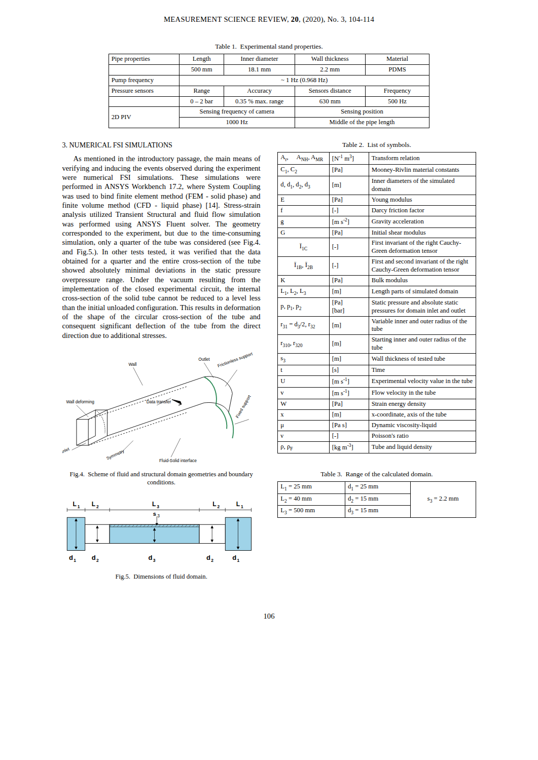MEASUREMENT SCIENCE REVIEW, 20, (2020), No. 3, 104-114
Table 1. Experimental stand properties.
| Pipe properties | Length | Inner diameter | Wall thickness | Material |
| | 500 mm | 18.1 mm | 2.2 mm | PDMS |
| Pump frequency | ~ 1 Hz (0.968 Hz) |
| Pressure sensors | Range | Accuracy | Sensors distance | Frequency |
| | 0 – 2 bar | 0.35 % max. range | 630 mm | 500 Hz |
| 2D PIV | Sensing frequency of camera | Sensing position |
| 1000 Hz | Middle of the pipe length |
3. Numerical FSI simulations
As mentioned in the introductory passage, the main means of verifying and inducing the events observed during the experiment were numerical FSI simulations. These simulations were performed in ANSYS Workbench 17.2, where System Coupling was used to bind finite element method (FEM - solid phase) and finite volume method (CFD - liquid phase) [14]. Stress-strain analysis utilized Transient Structural and fluid flow simulation was performed using ANSYS Fluent solver. The geometry corresponded to the experiment, but due to the time-consuming simulation, only a quarter of the tube was considered (see Fig.4. and Fig.5.). In other tests tested, it was verified that the data obtained for a quarter and the entire cross-section of the tube showed absolutely minimal deviations in the static pressure overpressure range. Under the vacuum resulting from the implementation of the closed experimental circuit, the internal cross-section of the solid tube cannot be reduced to a level less than the initial unloaded configuration. This results in deformation of the shape of the circular cross-section of the tube and consequent significant deflection of the tube from the direct direction due to additional stresses.
Wall Outlet Frictionless support Wall deforming Inlet Symmetry Fluid-Solid interface Fixed support Data transfer
Fig.4. Scheme of fluid and structural domain geometries and boundary conditions.
L1 L2 L3 L2 L1 s3 d1 d2 d3 d2 d1
Fig.5. Dimensions of fluid domain.
Table 2. List of symbols.
| A r , A NH , A MR | [N -1 m 3 ] | Transform relation |
| C 1 , C 2 | [Pa] | Mooney-Rivlin material constants |
| d, d 1 , d 2 , d 3 | [m] | Inner diameters of the simulated domain |
| E | [Pa] | Young modulus |
| f | [-] | Darcy friction factor |
| g | [m s -2 ] | Gravity acceleration |
| G | [Pa] | Initial shear modulus |
| Ī 1C | [-] | First invariant of the right Cauchy-Green deformation tensor |
| Ī 1B , Ī 2B | [-] | First and second invariant of the right Cauchy-Green deformation tensor |
| K | [Pa] | Bulk modulus |
| L 1 , L 2 , L 3 | [m] | Length parts of simulated domain |
| p, p 1 , p 2 | [Pa] [bar] | Static pressure and absolute static pressures for domain inlet and outlet |
| r 31 = d 3 /2, r 32 | [m] | Variable inner and outer radius of the tube |
| r 310 , r 320 | [m] | Starting inner and outer radius of the tube |
| s 3 | [m] | Wall thickness of tested tube |
| t | [s] | Time |
| U | [m s -1 ] | Experimental velocity value in the tube |
| v | [m s -1 ] | Flow velocity in the tube |
| W | [Pa] | Strain energy density |
| x | [m] | x-coordinate, axis of the tube |
| μ | [Pa s] | Dynamic viscosity-liquid |
| ν | [-] | Poisson's ratio |
| ρ, ρ F | [kg m -3 ] | Tube and liquid density |
Table 3. Range of the calculated domain.
| L 1 = 25 mm | d 1 = 25 mm | s 3 = 2.2 mm |
| L 2 = 40 mm | d 2 = 15 mm |
| L 3 = 500 mm | d 3 = 15 mm |
106